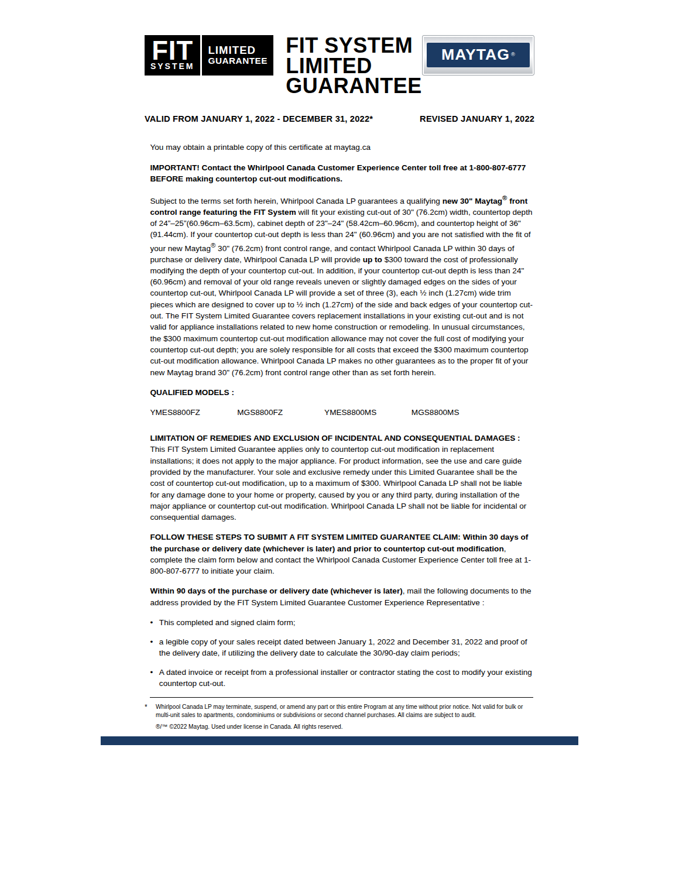FIT
SYSTEM
LIMITED
GUARANTEE
FIT SYSTEM
LIMITED
GUARANTEE
MAYTAG®
VALID FROM JANUARY 1, 2022 - DECEMBER 31, 2022*
REVISED JANUARY 1, 2022
You may obtain a printable copy of this certificate at maytag.ca
IMPORTANT! Contact the Whirlpool Canada Customer Experience Center toll free at 1-800-807-6777 BEFORE making countertop cut-out modifications.
Subject to the terms set forth herein, Whirlpool Canada LP guarantees a qualifying new 30" Maytag® front control range featuring the FIT System will fit your existing cut-out of 30" (76.2cm) width, countertop depth of 24”–25”(60.96cm–63.5cm), cabinet depth of 23"–24" (58.42cm–60.96cm), and countertop height of 36" (91.44cm). If your countertop cut-out depth is less than 24" (60.96cm) and you are not satisfied with the fit of your new Maytag® 30" (76.2cm) front control range, and contact Whirlpool Canada LP within 30 days of purchase or delivery date, Whirlpool Canada LP will provide up to $300 toward the cost of professionally modifying the depth of your countertop cut-out. In addition, if your countertop cut-out depth is less than 24" (60.96cm) and removal of your old range reveals uneven or slightly damaged edges on the sides of your countertop cut-out, Whirlpool Canada LP will provide a set of three (3), each ½ inch (1.27cm) wide trim pieces which are designed to cover up to ½ inch (1.27cm) of the side and back edges of your countertop cut-out. The FIT System Limited Guarantee covers replacement installations in your existing cut-out and is not valid for appliance installations related to new home construction or remodeling. In unusual circumstances, the $300 maximum countertop cut-out modification allowance may not cover the full cost of modifying your countertop cut-out depth; you are solely responsible for all costs that exceed the $300 maximum countertop cut-out modification allowance. Whirlpool Canada LP makes no other guarantees as to the proper fit of your new Maytag brand 30" (76.2cm) front control range other than as set forth herein.
QUALIFIED MODELS :
YMES8800FZ
MGS8800FZ
YMES8800MS
MGS8800MS
LIMITATION OF REMEDIES AND EXCLUSION OF INCIDENTAL AND CONSEQUENTIAL DAMAGES : This FIT System Limited Guarantee applies only to countertop cut-out modification in replacement installations; it does not apply to the major appliance. For product information, see the use and care guide provided by the manufacturer. Your sole and exclusive remedy under this Limited Guarantee shall be the cost of countertop cut-out modification, up to a maximum of $300. Whirlpool Canada LP shall not be liable for any damage done to your home or property, caused by you or any third party, during installation of the major appliance or countertop cut-out modification. Whirlpool Canada LP shall not be liable for incidental or consequential damages.
FOLLOW THESE STEPS TO SUBMIT A FIT SYSTEM LIMITED GUARANTEE CLAIM: Within 30 days of the purchase or delivery date (whichever is later) and prior to countertop cut-out modification, complete the claim form below and contact the Whirlpool Canada Customer Experience Center toll free at 1-800-807-6777 to initiate your claim.
Within 90 days of the purchase or delivery date (whichever is later), mail the following documents to the address provided by the FIT System Limited Guarantee Customer Experience Representative :
This completed and signed claim form;
a legible copy of your sales receipt dated between January 1, 2022 and December 31, 2022 and proof of the delivery date, if utilizing the delivery date to calculate the 30/90-day claim periods;
A dated invoice or receipt from a professional installer or contractor stating the cost to modify your existing countertop cut-out.
*
Whirlpool Canada LP may terminate, suspend, or amend any part or this entire Program at any time without prior notice. Not valid for bulk or multi-unit sales to apartments, condominiums or subdivisions or second channel purchases. All claims are subject to audit.
®/™ ©2022 Maytag. Used under license in Canada. All rights reserved.